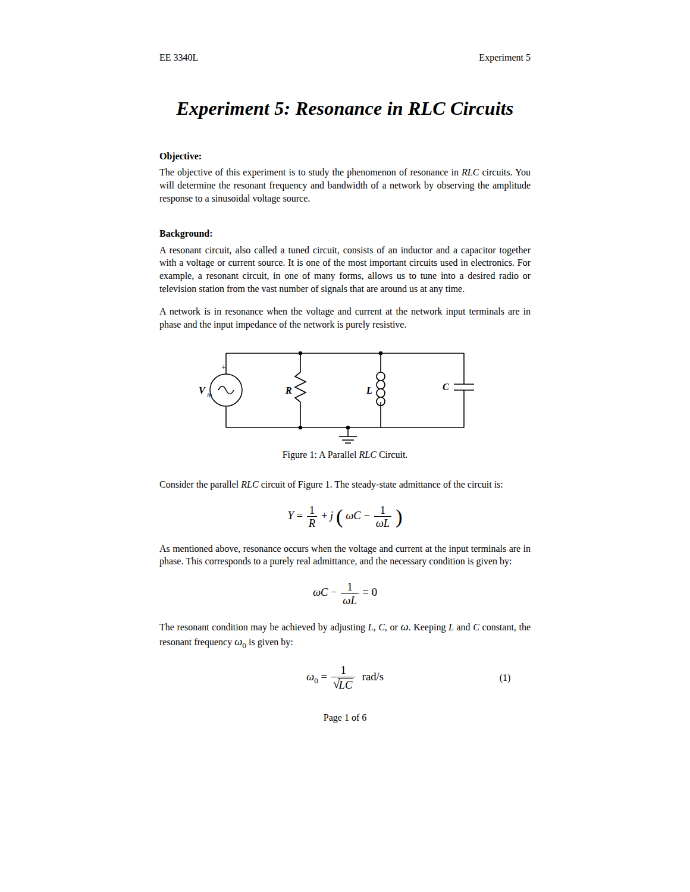EE 3340L
Experiment 5
Experiment 5: Resonance in RLC Circuits
Objective:
The objective of this experiment is to study the phenomenon of resonance in RLC circuits. You will determine the resonant frequency and bandwidth of a network by observing the amplitude response to a sinusoidal voltage source.
Background:
A resonant circuit, also called a tuned circuit, consists of an inductor and a capacitor together with a voltage or current source. It is one of the most important circuits used in electronics. For example, a resonant circuit, in one of many forms, allows us to tune into a desired radio or television station from the vast number of signals that are around us at any time.
A network is in resonance when the voltage and current at the network input terminals are in phase and the input impedance of the network is purely resistive.
V in + R L C
Figure 1: A Parallel RLC Circuit.
Consider the parallel RLC circuit of Figure 1. The steady-state admittance of the circuit is:
Y = 1 R + j ( ωC − 1 ωL )
As mentioned above, resonance occurs when the voltage and current at the input terminals are in phase. This corresponds to a purely real admittance, and the necessary condition is given by:
ωC − 1 ωL = 0
The resonant condition may be achieved by adjusting L, C, or ω. Keeping L and C constant, the resonant frequency ω0 is given by:
ω0 = 1 LC rad/s (1)
Page 1 of 6